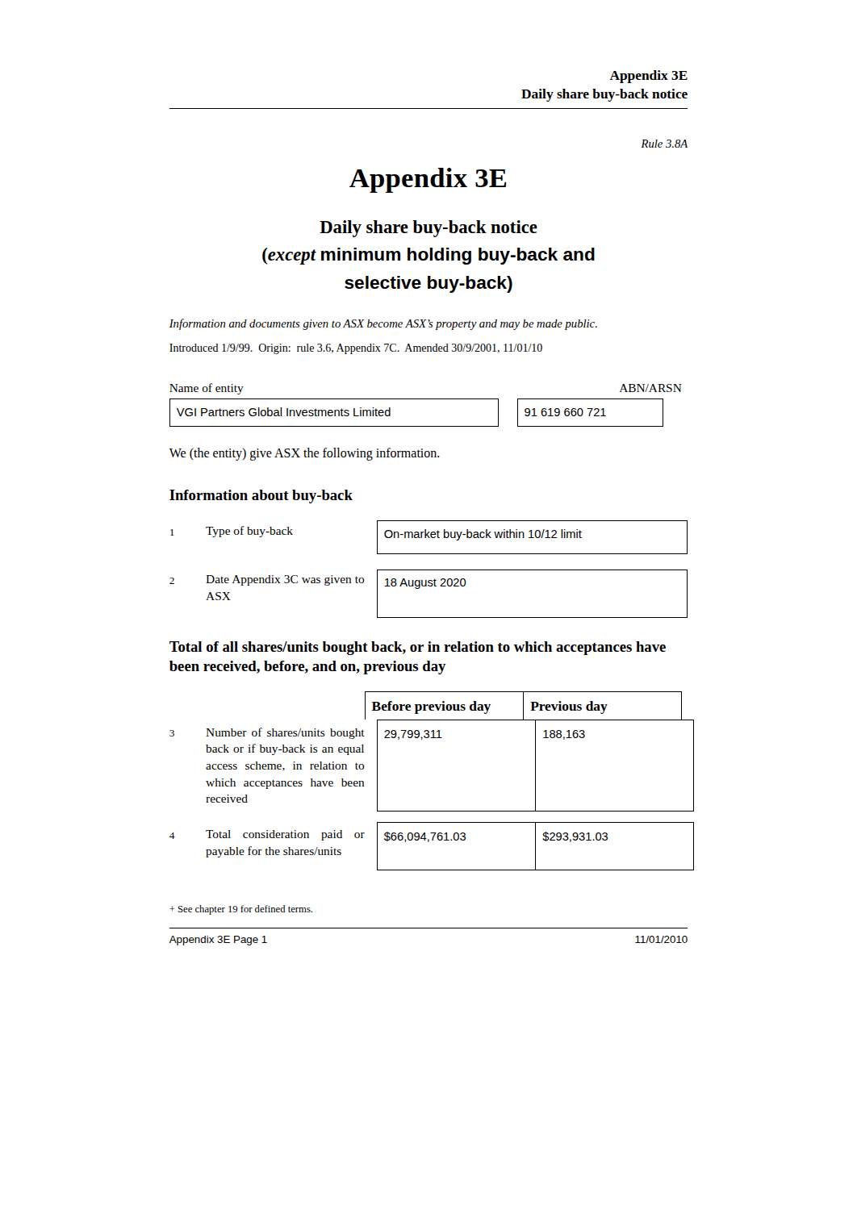Appendix 3E
Daily share buy-back notice
Rule 3.8A
Appendix 3E
Daily share buy-back notice
(except minimum holding buy-back and
selective buy-back)
Information and documents given to ASX become ASX’s property and may be made public.
Introduced 1/9/99. Origin: rule 3.6, Appendix 7C. Amended 30/9/2001, 11/01/10
Name of entity
ABN/ARSN
VGI Partners Global Investments Limited
91 619 660 721
We (the entity) give ASX the following information.
Information about buy-back
1
Type of buy-back
On-market buy-back within 10/12 limit
2
Date Appendix 3C was given to ASX
18 August 2020
Total of all shares/units bought back, or in relation to which acceptances have been received, before, and on, previous day
Before previous day
Previous day
3
Number of shares/units bought back or if buy-back is an equal access scheme, in relation to which acceptances have been received
29,799,311
188,163
4
Total consideration paid or payable for the shares/units
$66,094,761.03
$293,931.03
+ See chapter 19 for defined terms.
Appendix 3E Page 1
11/01/2010